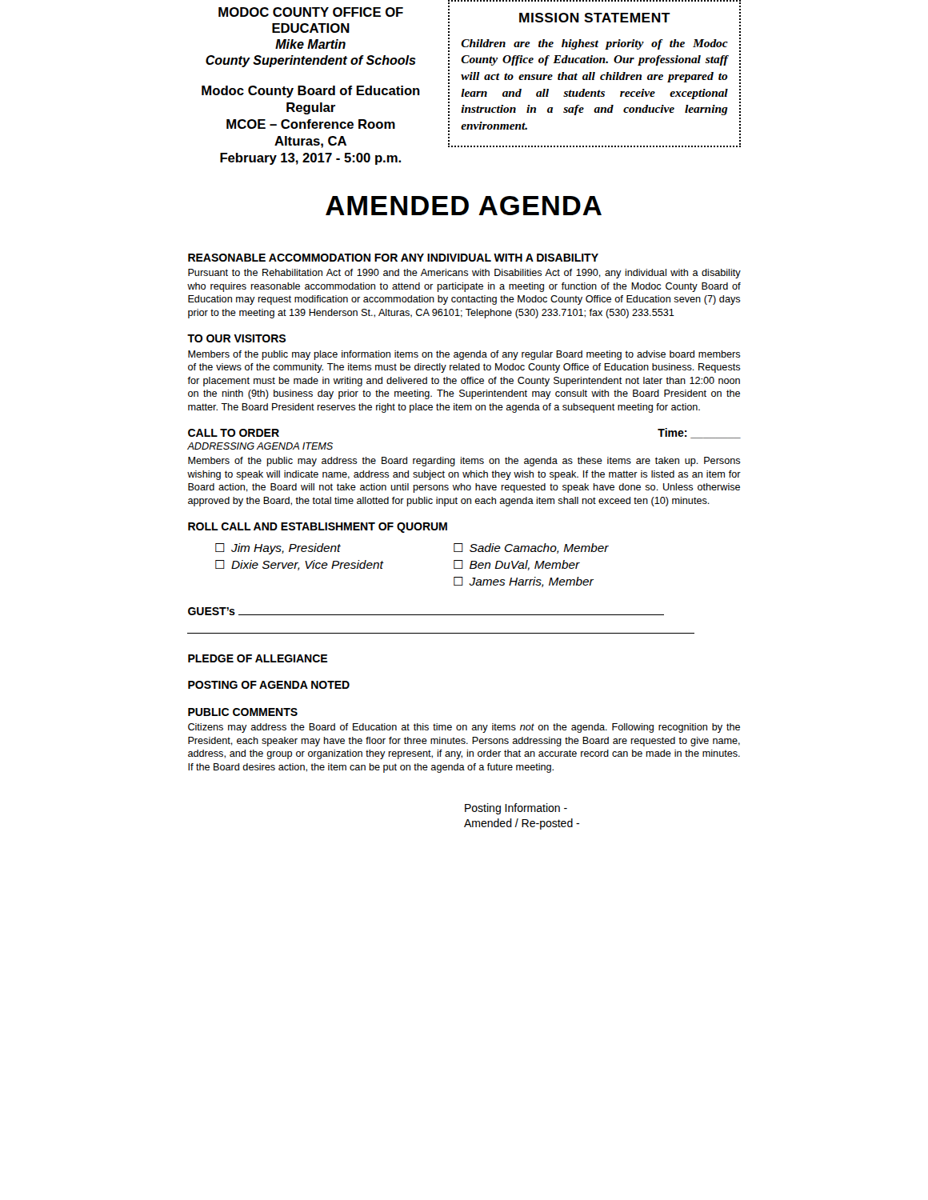MODOC COUNTY OFFICE OF EDUCATION
Mike Martin
County Superintendent of Schools
Modoc County Board of Education
Regular
MCOE – Conference Room
Alturas, CA
February 13, 2017 - 5:00 p.m.
MISSION STATEMENT
Children are the highest priority of the Modoc County Office of Education. Our professional staff will act to ensure that all children are prepared to learn and all students receive exceptional instruction in a safe and conducive learning environment.
AMENDED AGENDA
Reasonable Accommodation for Any Individual with a Disability
Pursuant to the Rehabilitation Act of 1990 and the Americans with Disabilities Act of 1990, any individual with a disability who requires reasonable accommodation to attend or participate in a meeting or function of the Modoc County Board of Education may request modification or accommodation by contacting the Modoc County Office of Education seven (7) days prior to the meeting at 139 Henderson St., Alturas, CA 96101; Telephone (530) 233.7101; fax (530) 233.5531
To Our Visitors
Members of the public may place information items on the agenda of any regular Board meeting to advise board members of the views of the community. The items must be directly related to Modoc County Office of Education business. Requests for placement must be made in writing and delivered to the office of the County Superintendent not later than 12:00 noon on the ninth (9th) business day prior to the meeting. The Superintendent may consult with the Board President on the matter. The Board President reserves the right to place the item on the agenda of a subsequent meeting for action.
Call to Order
Time: ________
ADDRESSING AGENDA ITEMS
Members of the public may address the Board regarding items on the agenda as these items are taken up. Persons wishing to speak will indicate name, address and subject on which they wish to speak. If the matter is listed as an item for Board action, the Board will not take action until persons who have requested to speak have done so. Unless otherwise approved by the Board, the total time allotted for public input on each agenda item shall not exceed ten (10) minutes.
Roll Call and Establishment of Quorum
| ☐ Jim Hays, President | ☐ Sadie Camacho, Member |
| ☐ Dixie Server, Vice President | ☐ Ben DuVal, Member |
| | ☐ James Harris, Member |
GUEST’s
Pledge of Allegiance
Posting of Agenda Noted
Public Comments
Citizens may address the Board of Education at this time on any items not on the agenda. Following recognition by the President, each speaker may have the floor for three minutes. Persons addressing the Board are requested to give name, address, and the group or organization they represent, if any, in order that an accurate record can be made in the minutes. If the Board desires action, the item can be put on the agenda of a future meeting.
Posting Information -
Amended / Re-posted -